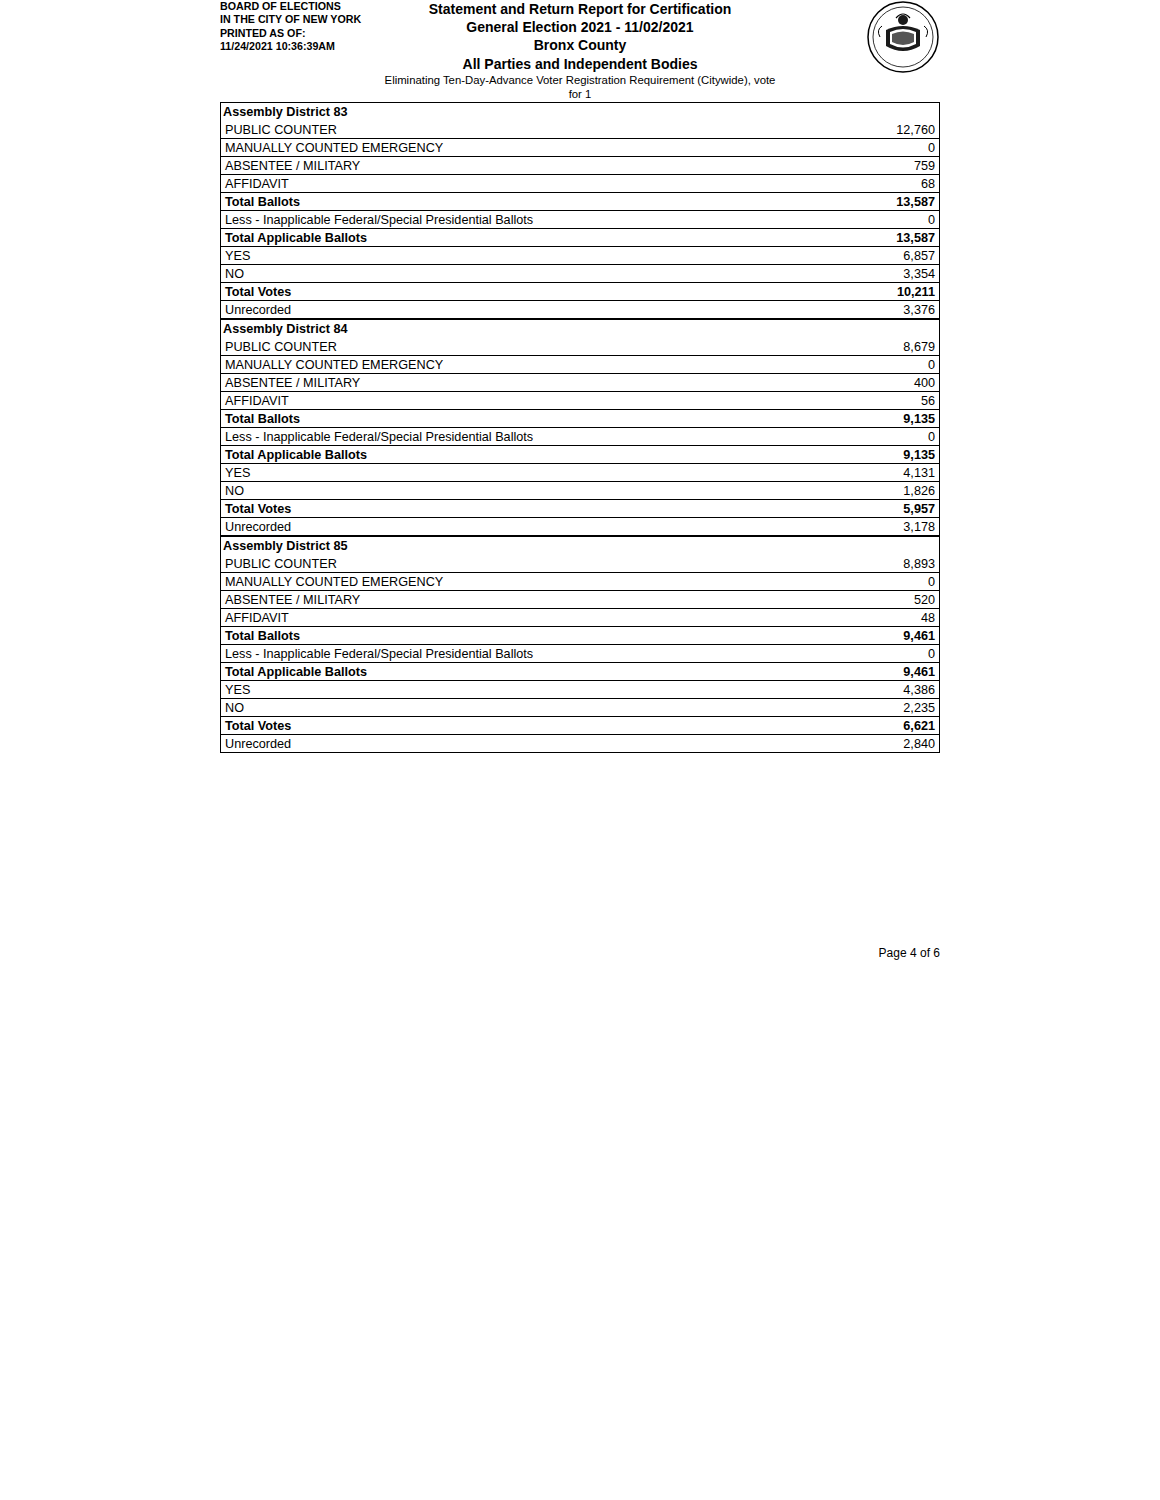BOARD OF ELECTIONS
IN THE CITY OF NEW YORK
PRINTED AS OF:
11/24/2021 10:36:39AM
Statement and Return Report for Certification
General Election 2021 - 11/02/2021
Bronx County
All Parties and Independent Bodies
Eliminating Ten-Day-Advance Voter Registration Requirement (Citywide), vote for 1
Assembly District 83
| PUBLIC COUNTER | 12,760 |
| MANUALLY COUNTED EMERGENCY | 0 |
| ABSENTEE / MILITARY | 759 |
| AFFIDAVIT | 68 |
| Total Ballots | 13,587 |
| Less - Inapplicable Federal/Special Presidential Ballots | 0 |
| Total Applicable Ballots | 13,587 |
| YES | 6,857 |
| NO | 3,354 |
| Total Votes | 10,211 |
| Unrecorded | 3,376 |
Assembly District 84
| PUBLIC COUNTER | 8,679 |
| MANUALLY COUNTED EMERGENCY | 0 |
| ABSENTEE / MILITARY | 400 |
| AFFIDAVIT | 56 |
| Total Ballots | 9,135 |
| Less - Inapplicable Federal/Special Presidential Ballots | 0 |
| Total Applicable Ballots | 9,135 |
| YES | 4,131 |
| NO | 1,826 |
| Total Votes | 5,957 |
| Unrecorded | 3,178 |
Assembly District 85
| PUBLIC COUNTER | 8,893 |
| MANUALLY COUNTED EMERGENCY | 0 |
| ABSENTEE / MILITARY | 520 |
| AFFIDAVIT | 48 |
| Total Ballots | 9,461 |
| Less - Inapplicable Federal/Special Presidential Ballots | 0 |
| Total Applicable Ballots | 9,461 |
| YES | 4,386 |
| NO | 2,235 |
| Total Votes | 6,621 |
| Unrecorded | 2,840 |
Page 4 of 6